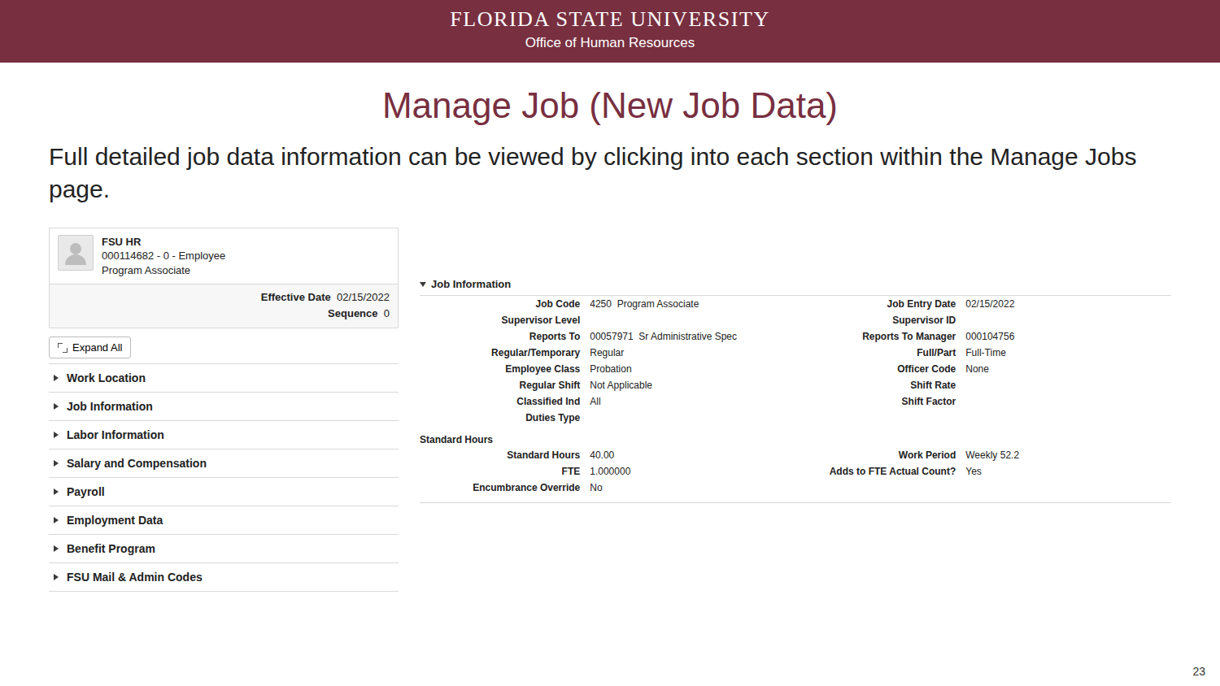Florida State University
Office of Human Resources
Manage Job (New Job Data)
Full detailed job data information can be viewed by clicking into each section within the Manage Jobs page.
FSU HR
000114682 - 0 - Employee
Program Associate
Effective Date 02/15/2022
Sequence 0
Expand All
Work Location
Job Information
Labor Information
Salary and Compensation
Payroll
Employment Data
Benefit Program
FSU Mail & Admin Codes
Job Information
| Job Code | 4250 Program Associate | Job Entry Date | 02/15/2022 |
| Supervisor Level | | Supervisor ID | |
| Reports To | 00057971 Sr Administrative Spec | Reports To Manager | 000104756 |
| Regular/Temporary | Regular | Full/Part | Full-Time |
| Employee Class | Probation | Officer Code | None |
| Regular Shift | Not Applicable | Shift Rate | |
| Classified Ind | All | Shift Factor | |
| Duties Type | | | |
Standard Hours
| Standard Hours | 40.00 | Work Period | Weekly 52.2 |
| FTE | 1.000000 | Adds to FTE Actual Count? | Yes |
| Encumbrance Override | No | | |
23